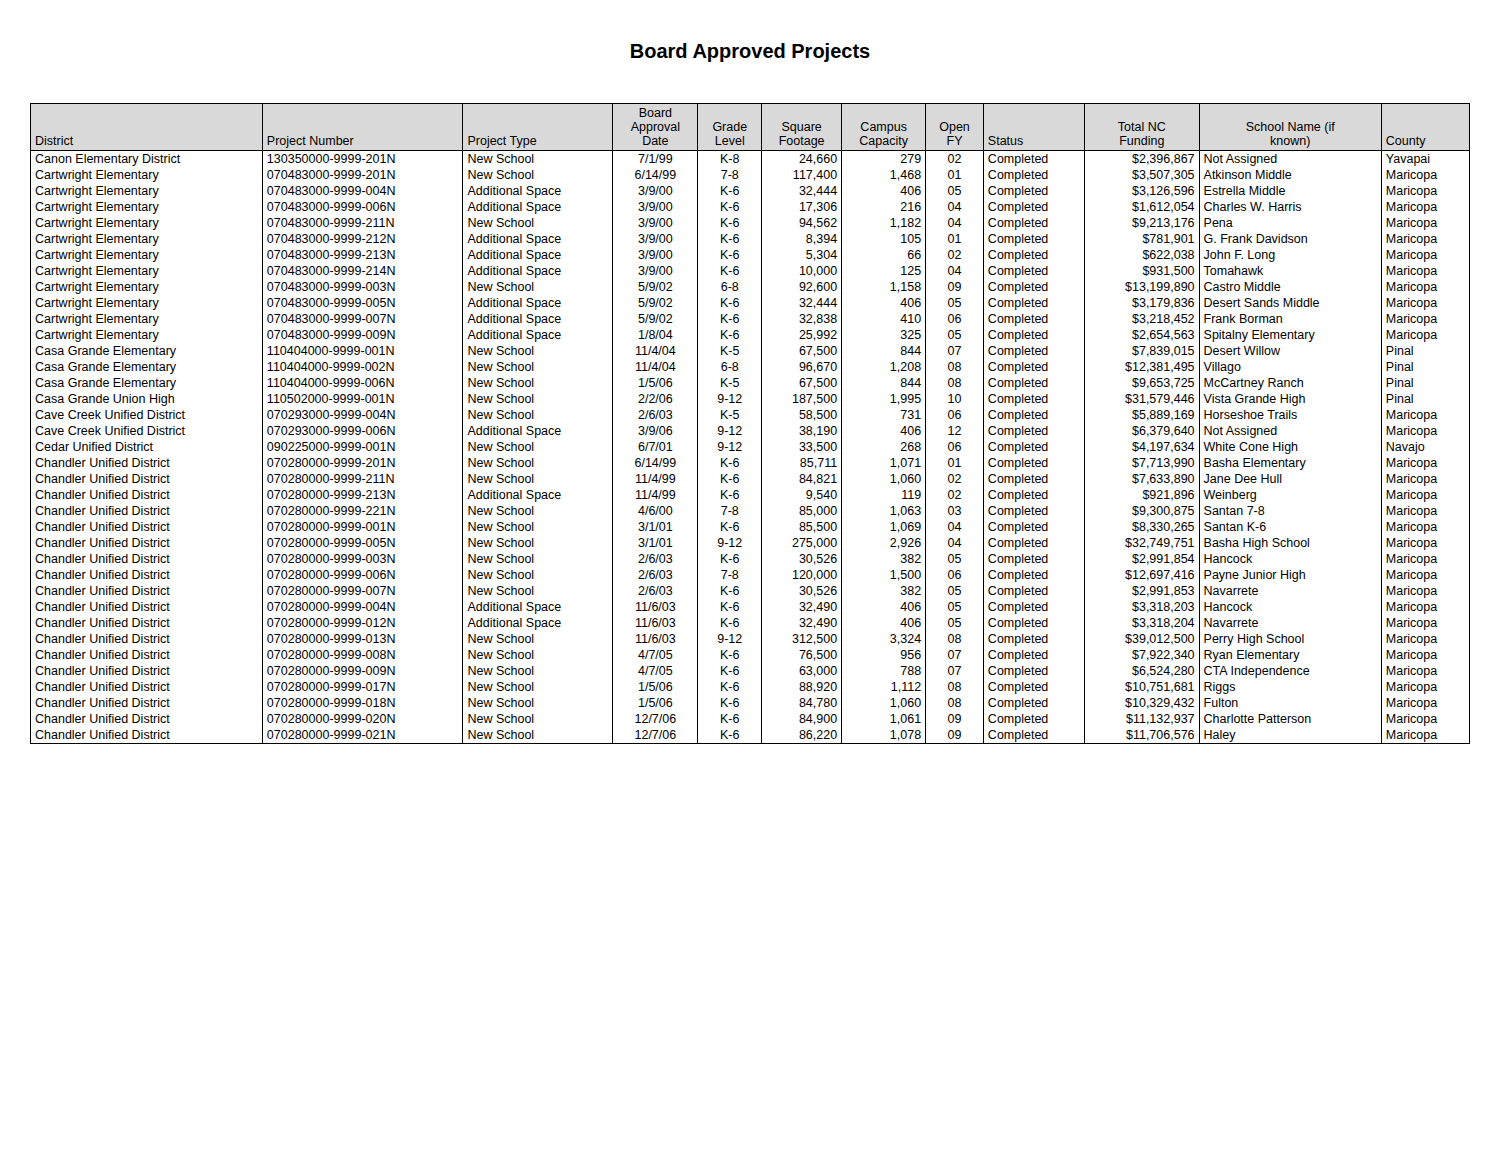Board Approved Projects
| District | Project Number | Project Type | Board Approval Date | Grade Level | Square Footage | Campus Capacity | Open FY | Status | Total NC Funding | School Name (if known) | County |
| --- | --- | --- | --- | --- | --- | --- | --- | --- | --- | --- | --- |
| Canon Elementary District | 130350000-9999-201N | New School | 7/1/99 | K-8 | 24,660 | 279 | 02 | Completed | $2,396,867 | Not Assigned | Yavapai |
| Cartwright Elementary | 070483000-9999-201N | New School | 6/14/99 | 7-8 | 117,400 | 1,468 | 01 | Completed | $3,507,305 | Atkinson Middle | Maricopa |
| Cartwright Elementary | 070483000-9999-004N | Additional Space | 3/9/00 | K-6 | 32,444 | 406 | 05 | Completed | $3,126,596 | Estrella Middle | Maricopa |
| Cartwright Elementary | 070483000-9999-006N | Additional Space | 3/9/00 | K-6 | 17,306 | 216 | 04 | Completed | $1,612,054 | Charles W. Harris | Maricopa |
| Cartwright Elementary | 070483000-9999-211N | New School | 3/9/00 | K-6 | 94,562 | 1,182 | 04 | Completed | $9,213,176 | Pena | Maricopa |
| Cartwright Elementary | 070483000-9999-212N | Additional Space | 3/9/00 | K-6 | 8,394 | 105 | 01 | Completed | $781,901 | G. Frank Davidson | Maricopa |
| Cartwright Elementary | 070483000-9999-213N | Additional Space | 3/9/00 | K-6 | 5,304 | 66 | 02 | Completed | $622,038 | John F. Long | Maricopa |
| Cartwright Elementary | 070483000-9999-214N | Additional Space | 3/9/00 | K-6 | 10,000 | 125 | 04 | Completed | $931,500 | Tomahawk | Maricopa |
| Cartwright Elementary | 070483000-9999-003N | New School | 5/9/02 | 6-8 | 92,600 | 1,158 | 09 | Completed | $13,199,890 | Castro Middle | Maricopa |
| Cartwright Elementary | 070483000-9999-005N | Additional Space | 5/9/02 | K-6 | 32,444 | 406 | 05 | Completed | $3,179,836 | Desert Sands Middle | Maricopa |
| Cartwright Elementary | 070483000-9999-007N | Additional Space | 5/9/02 | K-6 | 32,838 | 410 | 06 | Completed | $3,218,452 | Frank Borman | Maricopa |
| Cartwright Elementary | 070483000-9999-009N | Additional Space | 1/8/04 | K-6 | 25,992 | 325 | 05 | Completed | $2,654,563 | Spitalny Elementary | Maricopa |
| Casa Grande Elementary | 110404000-9999-001N | New School | 11/4/04 | K-5 | 67,500 | 844 | 07 | Completed | $7,839,015 | Desert Willow | Pinal |
| Casa Grande Elementary | 110404000-9999-002N | New School | 11/4/04 | 6-8 | 96,670 | 1,208 | 08 | Completed | $12,381,495 | Villago | Pinal |
| Casa Grande Elementary | 110404000-9999-006N | New School | 1/5/06 | K-5 | 67,500 | 844 | 08 | Completed | $9,653,725 | McCartney Ranch | Pinal |
| Casa Grande Union High | 110502000-9999-001N | New School | 2/2/06 | 9-12 | 187,500 | 1,995 | 10 | Completed | $31,579,446 | Vista Grande High | Pinal |
| Cave Creek Unified District | 070293000-9999-004N | New School | 2/6/03 | K-5 | 58,500 | 731 | 06 | Completed | $5,889,169 | Horseshoe Trails | Maricopa |
| Cave Creek Unified District | 070293000-9999-006N | Additional Space | 3/9/06 | 9-12 | 38,190 | 406 | 12 | Completed | $6,379,640 | Not Assigned | Maricopa |
| Cedar Unified District | 090225000-9999-001N | New School | 6/7/01 | 9-12 | 33,500 | 268 | 06 | Completed | $4,197,634 | White Cone High | Navajo |
| Chandler Unified District | 070280000-9999-201N | New School | 6/14/99 | K-6 | 85,711 | 1,071 | 01 | Completed | $7,713,990 | Basha Elementary | Maricopa |
| Chandler Unified District | 070280000-9999-211N | New School | 11/4/99 | K-6 | 84,821 | 1,060 | 02 | Completed | $7,633,890 | Jane Dee Hull | Maricopa |
| Chandler Unified District | 070280000-9999-213N | Additional Space | 11/4/99 | K-6 | 9,540 | 119 | 02 | Completed | $921,896 | Weinberg | Maricopa |
| Chandler Unified District | 070280000-9999-221N | New School | 4/6/00 | 7-8 | 85,000 | 1,063 | 03 | Completed | $9,300,875 | Santan 7-8 | Maricopa |
| Chandler Unified District | 070280000-9999-001N | New School | 3/1/01 | K-6 | 85,500 | 1,069 | 04 | Completed | $8,330,265 | Santan K-6 | Maricopa |
| Chandler Unified District | 070280000-9999-005N | New School | 3/1/01 | 9-12 | 275,000 | 2,926 | 04 | Completed | $32,749,751 | Basha High School | Maricopa |
| Chandler Unified District | 070280000-9999-003N | New School | 2/6/03 | K-6 | 30,526 | 382 | 05 | Completed | $2,991,854 | Hancock | Maricopa |
| Chandler Unified District | 070280000-9999-006N | New School | 2/6/03 | 7-8 | 120,000 | 1,500 | 06 | Completed | $12,697,416 | Payne Junior High | Maricopa |
| Chandler Unified District | 070280000-9999-007N | New School | 2/6/03 | K-6 | 30,526 | 382 | 05 | Completed | $2,991,853 | Navarrete | Maricopa |
| Chandler Unified District | 070280000-9999-004N | Additional Space | 11/6/03 | K-6 | 32,490 | 406 | 05 | Completed | $3,318,203 | Hancock | Maricopa |
| Chandler Unified District | 070280000-9999-012N | Additional Space | 11/6/03 | K-6 | 32,490 | 406 | 05 | Completed | $3,318,204 | Navarrete | Maricopa |
| Chandler Unified District | 070280000-9999-013N | New School | 11/6/03 | 9-12 | 312,500 | 3,324 | 08 | Completed | $39,012,500 | Perry High School | Maricopa |
| Chandler Unified District | 070280000-9999-008N | New School | 4/7/05 | K-6 | 76,500 | 956 | 07 | Completed | $7,922,340 | Ryan Elementary | Maricopa |
| Chandler Unified District | 070280000-9999-009N | New School | 4/7/05 | K-6 | 63,000 | 788 | 07 | Completed | $6,524,280 | CTA Independence | Maricopa |
| Chandler Unified District | 070280000-9999-017N | New School | 1/5/06 | K-6 | 88,920 | 1,112 | 08 | Completed | $10,751,681 | Riggs | Maricopa |
| Chandler Unified District | 070280000-9999-018N | New School | 1/5/06 | K-6 | 84,780 | 1,060 | 08 | Completed | $10,329,432 | Fulton | Maricopa |
| Chandler Unified District | 070280000-9999-020N | New School | 12/7/06 | K-6 | 84,900 | 1,061 | 09 | Completed | $11,132,937 | Charlotte Patterson | Maricopa |
| Chandler Unified District | 070280000-9999-021N | New School | 12/7/06 | K-6 | 86,220 | 1,078 | 09 | Completed | $11,706,576 | Haley | Maricopa |